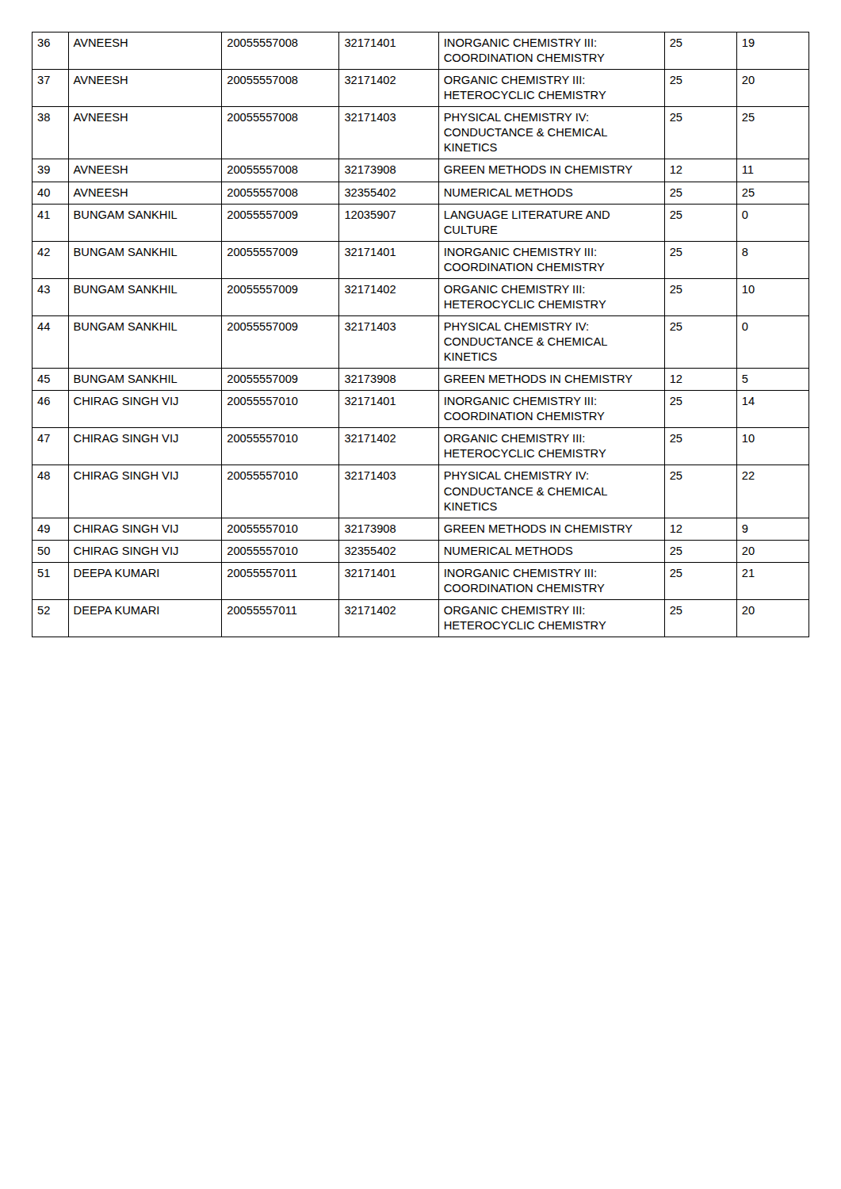| 36 | AVNEESH | 20055557008 | 32171401 | INORGANIC CHEMISTRY III: COORDINATION CHEMISTRY | 25 | 19 |
| 37 | AVNEESH | 20055557008 | 32171402 | ORGANIC CHEMISTRY III: HETEROCYCLIC CHEMISTRY | 25 | 20 |
| 38 | AVNEESH | 20055557008 | 32171403 | PHYSICAL CHEMISTRY IV: CONDUCTANCE & CHEMICAL KINETICS | 25 | 25 |
| 39 | AVNEESH | 20055557008 | 32173908 | GREEN METHODS IN CHEMISTRY | 12 | 11 |
| 40 | AVNEESH | 20055557008 | 32355402 | NUMERICAL METHODS | 25 | 25 |
| 41 | BUNGAM SANKHIL | 20055557009 | 12035907 | LANGUAGE LITERATURE AND CULTURE | 25 | 0 |
| 42 | BUNGAM SANKHIL | 20055557009 | 32171401 | INORGANIC CHEMISTRY III: COORDINATION CHEMISTRY | 25 | 8 |
| 43 | BUNGAM SANKHIL | 20055557009 | 32171402 | ORGANIC CHEMISTRY III: HETEROCYCLIC CHEMISTRY | 25 | 10 |
| 44 | BUNGAM SANKHIL | 20055557009 | 32171403 | PHYSICAL CHEMISTRY IV: CONDUCTANCE & CHEMICAL KINETICS | 25 | 0 |
| 45 | BUNGAM SANKHIL | 20055557009 | 32173908 | GREEN METHODS IN CHEMISTRY | 12 | 5 |
| 46 | CHIRAG SINGH VIJ | 20055557010 | 32171401 | INORGANIC CHEMISTRY III: COORDINATION CHEMISTRY | 25 | 14 |
| 47 | CHIRAG SINGH VIJ | 20055557010 | 32171402 | ORGANIC CHEMISTRY III: HETEROCYCLIC CHEMISTRY | 25 | 10 |
| 48 | CHIRAG SINGH VIJ | 20055557010 | 32171403 | PHYSICAL CHEMISTRY IV: CONDUCTANCE & CHEMICAL KINETICS | 25 | 22 |
| 49 | CHIRAG SINGH VIJ | 20055557010 | 32173908 | GREEN METHODS IN CHEMISTRY | 12 | 9 |
| 50 | CHIRAG SINGH VIJ | 20055557010 | 32355402 | NUMERICAL METHODS | 25 | 20 |
| 51 | DEEPA KUMARI | 20055557011 | 32171401 | INORGANIC CHEMISTRY III: COORDINATION CHEMISTRY | 25 | 21 |
| 52 | DEEPA KUMARI | 20055557011 | 32171402 | ORGANIC CHEMISTRY III: HETEROCYCLIC CHEMISTRY | 25 | 20 |